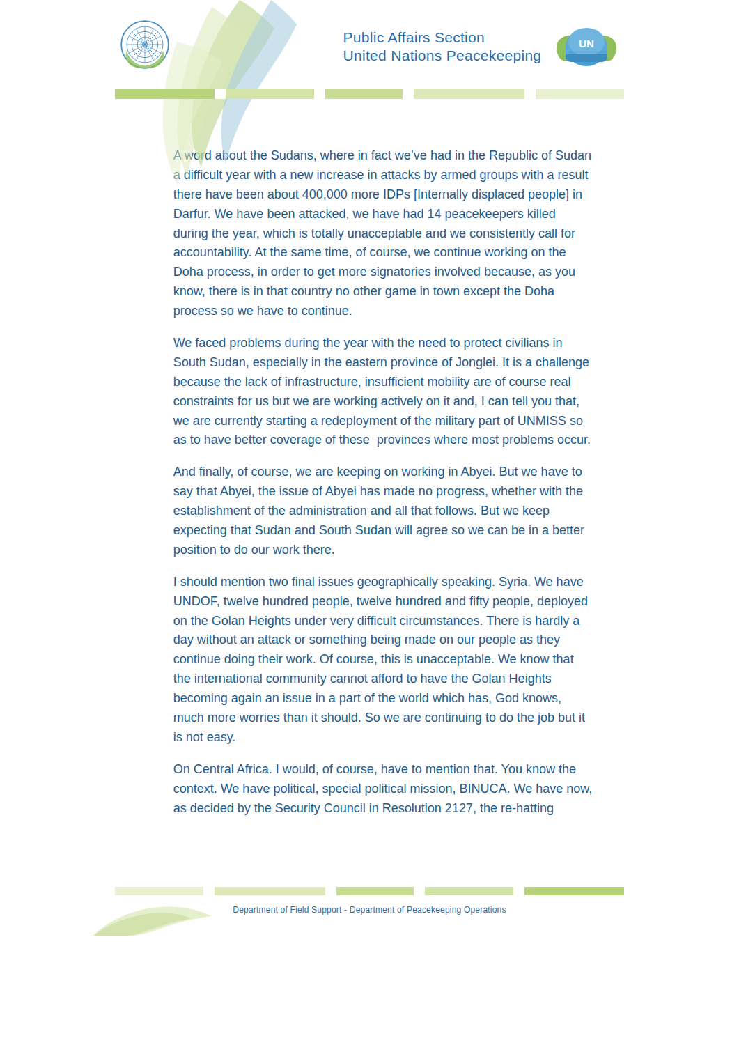Public Affairs Section
United Nations Peacekeeping
UN
A word about the Sudans, where in fact we’ve had in the Republic of Sudan a difficult year with a new increase in attacks by armed groups with a result there have been about 400,000 more IDPs [Internally displaced people] in Darfur. We have been attacked, we have had 14 peacekeepers killed during the year, which is totally unacceptable and we consistently call for accountability. At the same time, of course, we continue working on the Doha process, in order to get more signatories involved because, as you know, there is in that country no other game in town except the Doha process so we have to continue.
We faced problems during the year with the need to protect civilians in South Sudan, especially in the eastern province of Jonglei. It is a challenge because the lack of infrastructure, insufficient mobility are of course real constraints for us but we are working actively on it and, I can tell you that, we are currently starting a redeployment of the military part of UNMISS so as to have better coverage of these provinces where most problems occur.
And finally, of course, we are keeping on working in Abyei. But we have to say that Abyei, the issue of Abyei has made no progress, whether with the establishment of the administration and all that follows. But we keep expecting that Sudan and South Sudan will agree so we can be in a better position to do our work there.
I should mention two final issues geographically speaking. Syria. We have UNDOF, twelve hundred people, twelve hundred and fifty people, deployed on the Golan Heights under very difficult circumstances. There is hardly a day without an attack or something being made on our people as they continue doing their work. Of course, this is unacceptable. We know that the international community cannot afford to have the Golan Heights becoming again an issue in a part of the world which has, God knows, much more worries than it should. So we are continuing to do the job but it is not easy.
On Central Africa. I would, of course, have to mention that. You know the context. We have political, special political mission, BINUCA. We have now, as decided by the Security Council in Resolution 2127, the re-hatting
Department of Field Support - Department of Peacekeeping Operations